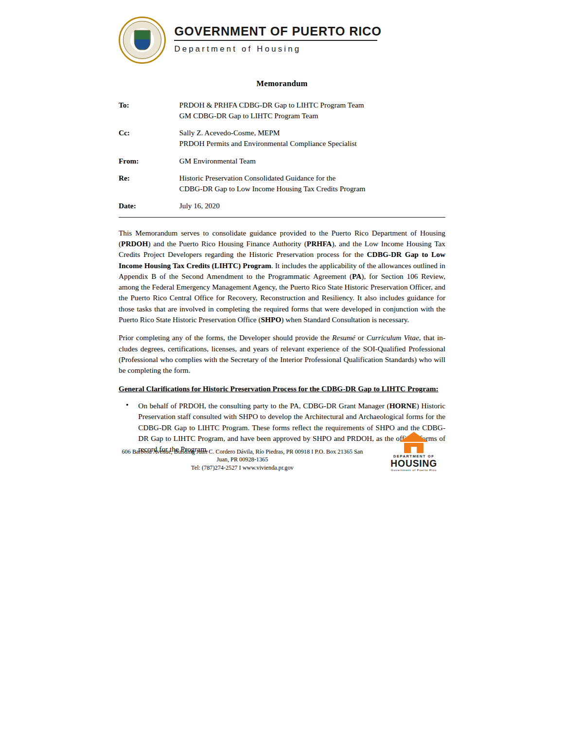GOVERNMENT OF PUERTO RICO
Department of Housing
Memorandum
| To: | PRDOH & PRHFA CDBG-DR Gap to LIHTC Program Team GM CDBG-DR Gap to LIHTC Program Team |
| Cc: | Sally Z. Acevedo-Cosme, MEPM PRDOH Permits and Environmental Compliance Specialist |
| From: | GM Environmental Team |
| Re: | Historic Preservation Consolidated Guidance for the CDBG-DR Gap to Low Income Housing Tax Credits Program |
| Date: | July 16, 2020 |
This Memorandum serves to consolidate guidance provided to the Puerto Rico Department of Housing (PRDOH) and the Puerto Rico Housing Finance Authority (PRHFA), and the Low Income Housing Tax Credits Project Developers regarding the Historic Preservation process for the CDBG-DR Gap to Low Income Housing Tax Credits (LIHTC) Program. It includes the applicability of the allowances outlined in Appendix B of the Second Amendment to the Programmatic Agreement (PA), for Section 106 Review, among the Federal Emergency Management Agency, the Puerto Rico State Historic Preservation Officer, and the Puerto Rico Central Office for Recovery, Reconstruction and Resiliency. It also includes guidance for those tasks that are involved in completing the required forms that were developed in conjunction with the Puerto Rico State Historic Preservation Office (SHPO) when Standard Consultation is necessary.
Prior completing any of the forms, the Developer should provide the Resumé or Curriculum Vitae, that includes degrees, certifications, licenses, and years of relevant experience of the SOI-Qualified Professional (Professional who complies with the Secretary of the Interior Professional Qualification Standards) who will be completing the form.
General Clarifications for Historic Preservation Process for the CDBG-DR Gap to LIHTC Program:
On behalf of PRDOH, the consulting party to the PA, CDBG-DR Grant Manager (HORNE) Historic Preservation staff consulted with SHPO to develop the Architectural and Archaeological forms for the CDBG-DR Gap to LIHTC Program. These forms reflect the requirements of SHPO and the CDBG-DR Gap to LIHTC Program, and have been approved by SHPO and PRDOH, as the official forms of record for the Program.
606 Barbosa Avenue, Building Juan C. Cordero Dávila, Río Piedras, PR 00918 I P.O. Box 21365 San Juan, PR 00928-1365
Tel: (787)274-2527 I www.vivienda.pr.gov
DEPARTMENT OF
HOUSING
Government of Puerto Rico